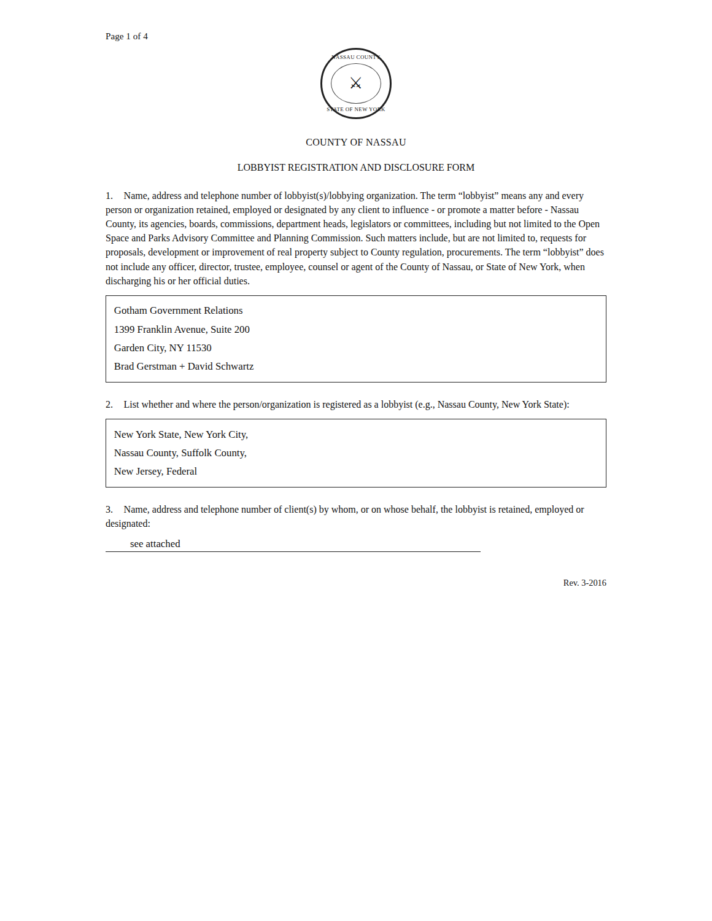Page 1 of 4
NASSAU COUNTY ⚔ STATE OF NEW YORK
COUNTY OF NASSAU
LOBBYIST REGISTRATION AND DISCLOSURE FORM
Name, address and telephone number of lobbyist(s)/lobbying organization. The term “lobbyist” means any and every person or organization retained, employed or designated by any client to influence - or promote a matter before - Nassau County, its agencies, boards, commissions, department heads, legislators or committees, including but not limited to the Open Space and Parks Advisory Committee and Planning Commission. Such matters include, but are not limited to, requests for proposals, development or improvement of real property subject to County regulation, procurements. The term “lobbyist” does not include any officer, director, trustee, employee, counsel or agent of the County of Nassau, or State of New York, when discharging his or her official duties.
Gotham Government Relations 1399 Franklin Avenue, Suite 200 Garden City, NY 11530 Brad Gerstman + David Schwartz
List whether and where the person/organization is registered as a lobbyist (e.g., Nassau County, New York State):
New York State, New York City, Nassau County, Suffolk County, New Jersey, Federal
Name, address and telephone number of client(s) by whom, or on whose behalf, the lobbyist is retained, employed or designated:
see attached
Rev. 3-2016